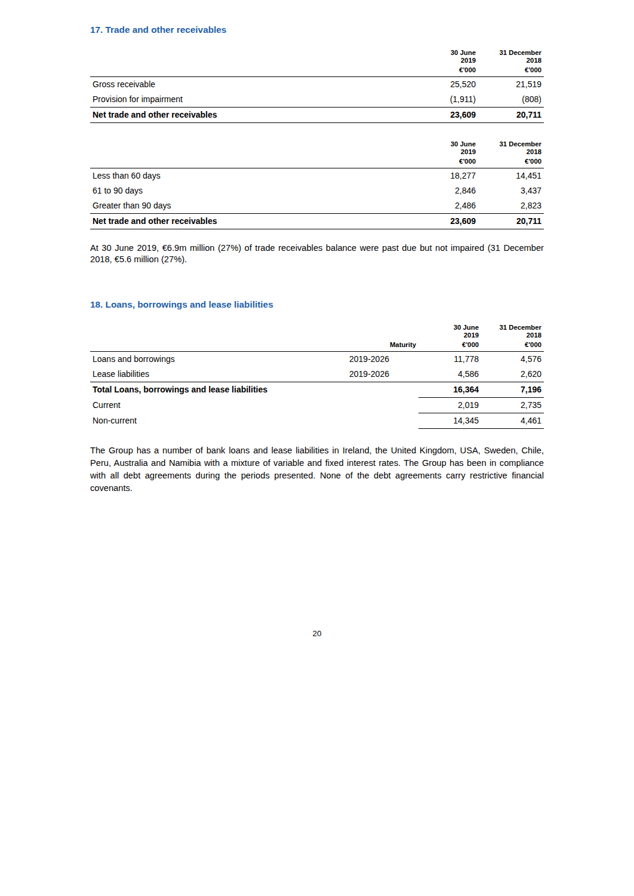17. Trade and other receivables
| | 30 June 2019 | 31 December 2018 |
| --- | --- | --- |
| | €'000 | €'000 |
| Gross receivable | 25,520 | 21,519 |
| Provision for impairment | (1,911) | (808) |
| Net trade and other receivables | 23,609 | 20,711 |
| | 30 June 2019 | 31 December 2018 |
| --- | --- | --- |
| | €'000 | €'000 |
| Less than 60 days | 18,277 | 14,451 |
| 61 to 90 days | 2,846 | 3,437 |
| Greater than 90 days | 2,486 | 2,823 |
| Net trade and other receivables | 23,609 | 20,711 |
At 30 June 2019, €6.9m million (27%) of trade receivables balance were past due but not impaired (31 December 2018, €5.6 million (27%).
18. Loans, borrowings and lease liabilities
| | | 30 June 2019 | 31 December 2018 |
| --- | --- | --- | --- |
| | Maturity | €'000 | €'000 |
| Loans and borrowings | 2019-2026 | 11,778 | 4,576 |
| Lease liabilities | 2019-2026 | 4,586 | 2,620 |
| Total Loans, borrowings and lease liabilities | 16,364 | 7,196 |
| Current | 2,019 | 2,735 |
| Non-current | 14,345 | 4,461 |
The Group has a number of bank loans and lease liabilities in Ireland, the United Kingdom, USA, Sweden, Chile, Peru, Australia and Namibia with a mixture of variable and fixed interest rates. The Group has been in compliance with all debt agreements during the periods presented. None of the debt agreements carry restrictive financial covenants.
20